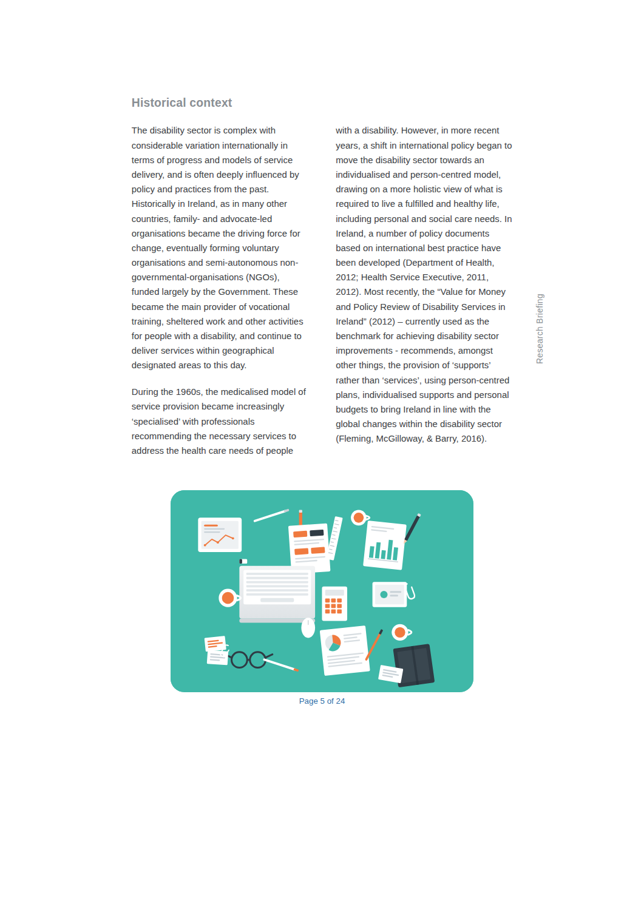Research Briefing
Historical context
The disability sector is complex with considerable variation internationally in terms of progress and models of service delivery, and is often deeply influenced by policy and practices from the past. Historically in Ireland, as in many other countries, family- and advocate-led organisations became the driving force for change, eventually forming voluntary organisations and semi-autonomous non-governmental-organisations (NGOs), funded largely by the Government. These became the main provider of vocational training, sheltered work and other activities for people with a disability, and continue to deliver services within geographical designated areas to this day.
During the 1960s, the medicalised model of service provision became increasingly ‘specialised’ with professionals recommending the necessary services to address the health care needs of people with a disability. However, in more recent years, a shift in international policy began to move the disability sector towards an individualised and person-centred model, drawing on a more holistic view of what is required to live a fulfilled and healthy life, including personal and social care needs. In Ireland, a number of policy documents based on international best practice have been developed (Department of Health, 2012; Health Service Executive, 2011, 2012). Most recently, the “Value for Money and Policy Review of Disability Services in Ireland” (2012) – currently used as the benchmark for achieving disability sector improvements - recommends, amongst other things, the provision of ‘supports’ rather than ‘services’, using person-centred plans, individualised supports and personal budgets to bring Ireland in line with the global changes within the disability sector (Fleming, McGilloway, & Barry, 2016).
Page 5 of 24